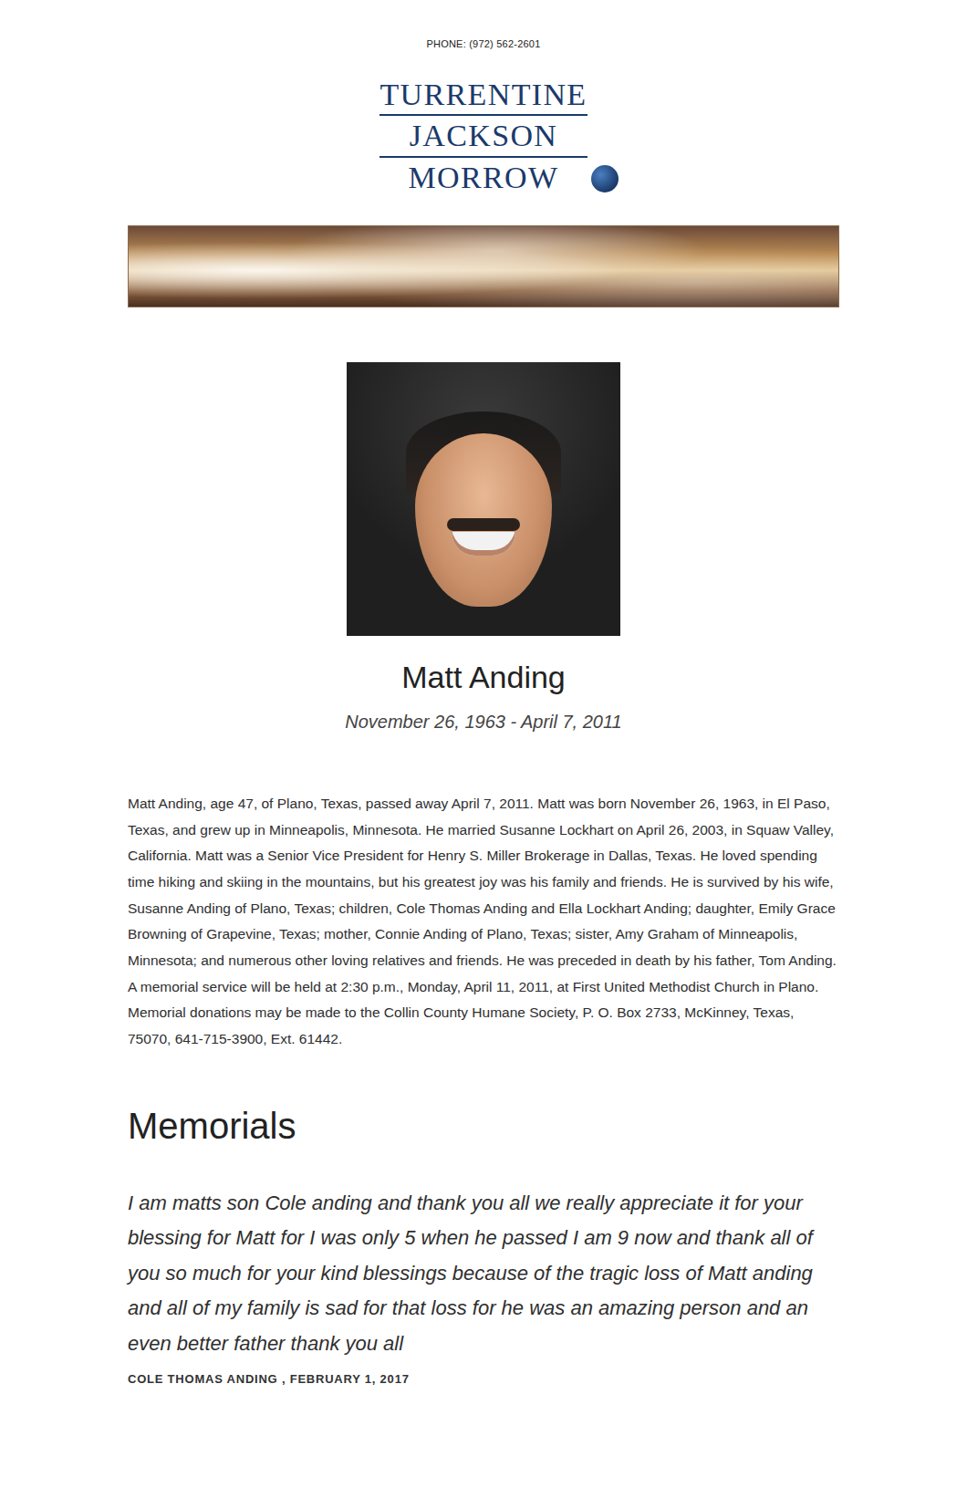PHONE: (972) 562-2601
TURRENTINE
JACKSON
MORROW
Matt Anding
November 26, 1963 - April 7, 2011
Matt Anding, age 47, of Plano, Texas, passed away April 7, 2011. Matt was born November 26, 1963, in El Paso, Texas, and grew up in Minneapolis, Minnesota. He married Susanne Lockhart on April 26, 2003, in Squaw Valley, California. Matt was a Senior Vice President for Henry S. Miller Brokerage in Dallas, Texas. He loved spending time hiking and skiing in the mountains, but his greatest joy was his family and friends. He is survived by his wife, Susanne Anding of Plano, Texas; children, Cole Thomas Anding and Ella Lockhart Anding; daughter, Emily Grace Browning of Grapevine, Texas; mother, Connie Anding of Plano, Texas; sister, Amy Graham of Minneapolis, Minnesota; and numerous other loving relatives and friends. He was preceded in death by his father, Tom Anding. A memorial service will be held at 2:30 p.m., Monday, April 11, 2011, at First United Methodist Church in Plano. Memorial donations may be made to the Collin County Humane Society, P. O. Box 2733, McKinney, Texas, 75070, 641-715-3900, Ext. 61442.
Memorials
I am matts son Cole anding and thank you all we really appreciate it for your blessing for Matt for I was only 5 when he passed I am 9 now and thank all of you so much for your kind blessings because of the tragic loss of Matt anding and all of my family is sad for that loss for he was an amazing person and an even better father thank you all
Cole Thomas Anding , February 1, 2017